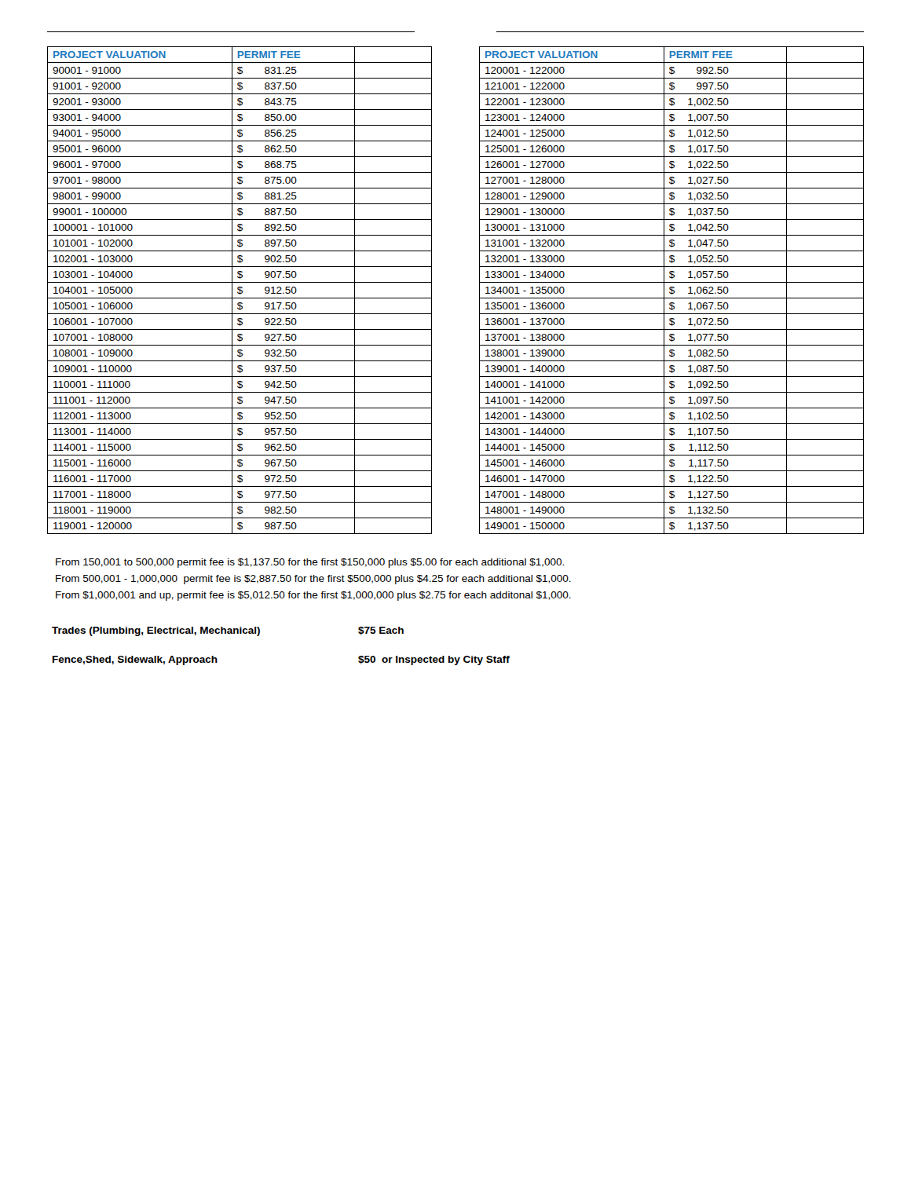| PROJECT VALUATION | PERMIT FEE | |
| --- | --- | --- |
| 90001 - 91000 | $ 831.25 | |
| 91001 - 92000 | $ 837.50 | |
| 92001 - 93000 | $ 843.75 | |
| 93001 - 94000 | $ 850.00 | |
| 94001 - 95000 | $ 856.25 | |
| 95001 - 96000 | $ 862.50 | |
| 96001 - 97000 | $ 868.75 | |
| 97001 - 98000 | $ 875.00 | |
| 98001 - 99000 | $ 881.25 | |
| 99001 - 100000 | $ 887.50 | |
| 100001 - 101000 | $ 892.50 | |
| 101001 - 102000 | $ 897.50 | |
| 102001 - 103000 | $ 902.50 | |
| 103001 - 104000 | $ 907.50 | |
| 104001 - 105000 | $ 912.50 | |
| 105001 - 106000 | $ 917.50 | |
| 106001 - 107000 | $ 922.50 | |
| 107001 - 108000 | $ 927.50 | |
| 108001 - 109000 | $ 932.50 | |
| 109001 - 110000 | $ 937.50 | |
| 110001 - 111000 | $ 942.50 | |
| 111001 - 112000 | $ 947.50 | |
| 112001 - 113000 | $ 952.50 | |
| 113001 - 114000 | $ 957.50 | |
| 114001 - 115000 | $ 962.50 | |
| 115001 - 116000 | $ 967.50 | |
| 116001 - 117000 | $ 972.50 | |
| 117001 - 118000 | $ 977.50 | |
| 118001 - 119000 | $ 982.50 | |
| 119001 - 120000 | $ 987.50 | |
| PROJECT VALUATION | PERMIT FEE | |
| --- | --- | --- |
| 120001 - 122000 | $ 992.50 | |
| 121001 - 122000 | $ 997.50 | |
| 122001 - 123000 | $ 1,002.50 | |
| 123001 - 124000 | $ 1,007.50 | |
| 124001 - 125000 | $ 1,012.50 | |
| 125001 - 126000 | $ 1,017.50 | |
| 126001 - 127000 | $ 1,022.50 | |
| 127001 - 128000 | $ 1,027.50 | |
| 128001 - 129000 | $ 1,032.50 | |
| 129001 - 130000 | $ 1,037.50 | |
| 130001 - 131000 | $ 1,042.50 | |
| 131001 - 132000 | $ 1,047.50 | |
| 132001 - 133000 | $ 1,052.50 | |
| 133001 - 134000 | $ 1,057.50 | |
| 134001 - 135000 | $ 1,062.50 | |
| 135001 - 136000 | $ 1,067.50 | |
| 136001 - 137000 | $ 1,072.50 | |
| 137001 - 138000 | $ 1,077.50 | |
| 138001 - 139000 | $ 1,082.50 | |
| 139001 - 140000 | $ 1,087.50 | |
| 140001 - 141000 | $ 1,092.50 | |
| 141001 - 142000 | $ 1,097.50 | |
| 142001 - 143000 | $ 1,102.50 | |
| 143001 - 144000 | $ 1,107.50 | |
| 144001 - 145000 | $ 1,112.50 | |
| 145001 - 146000 | $ 1,117.50 | |
| 146001 - 147000 | $ 1,122.50 | |
| 147001 - 148000 | $ 1,127.50 | |
| 148001 - 149000 | $ 1,132.50 | |
| 149001 - 150000 | $ 1,137.50 | |
From 150,001 to 500,000 permit fee is $1,137.50 for the first $150,000 plus $5.00 for each additional $1,000.
From 500,001 - 1,000,000 permit fee is $2,887.50 for the first $500,000 plus $4.25 for each additional $1,000.
From $1,000,001 and up, permit fee is $5,012.50 for the first $1,000,000 plus $2.75 for each additonal $1,000.
Trades (Plumbing, Electrical, Mechanical)
$75 Each
Fence,Shed, Sidewalk, Approach
$50 or Inspected by City Staff